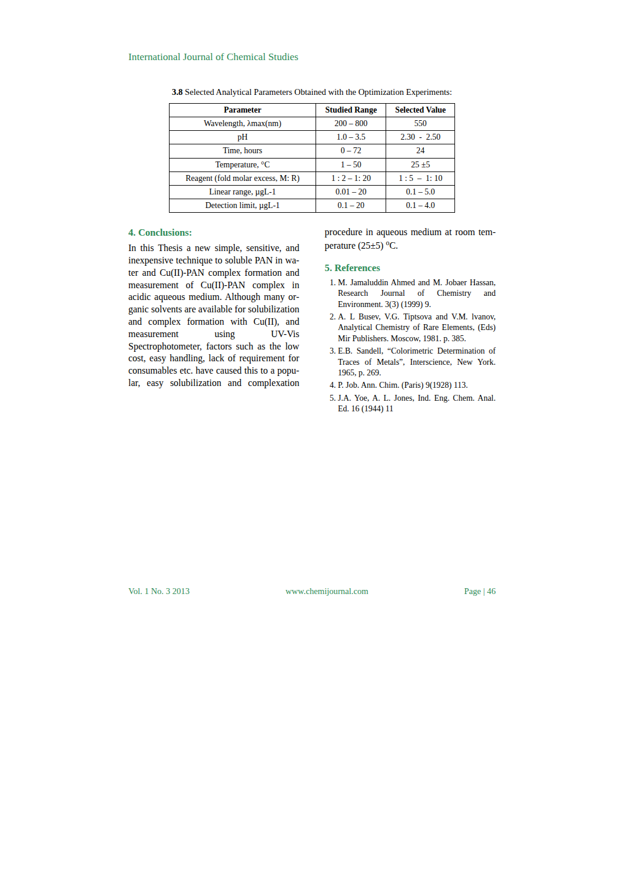International Journal of Chemical Studies
3.8 Selected Analytical Parameters Obtained with the Optimization Experiments:
| Parameter | Studied Range | Selected Value |
| --- | --- | --- |
| Wavelength, λmax(nm) | 200 – 800 | 550 |
| pH | 1.0 – 3.5 | 2.30 - 2.50 |
| Time, hours | 0 – 72 | 24 |
| Temperature, °C | 1 – 50 | 25 ±5 |
| Reagent (fold molar excess, M: R) | 1 : 2 – 1: 20 | 1 : 5 – 1: 10 |
| Linear range, µgL-1 | 0.01 – 20 | 0.1 – 5.0 |
| Detection limit, µgL-1 | 0.1 – 20 | 0.1 – 4.0 |
4. Conclusions:
In this Thesis a new simple, sensitive, and inexpensive technique to soluble PAN in water and Cu(II)-PAN complex formation and measurement of Cu(II)-PAN complex in acidic aqueous medium. Although many organic solvents are available for solubilization and complex formation with Cu(II), and measurement using UV-Vis Spectrophotometer, factors such as the low cost, easy handling, lack of requirement for consumables etc. have caused this to a popular, easy solubilization and complexation procedure in aqueous medium at room temperature (25±5) oC.
5. References
M. Jamaluddin Ahmed and M. Jobaer Hassan, Research Journal of Chemistry and Environment. 3(3) (1999) 9.
A. L Busev, V.G. Tiptsova and V.M. lvanov, Analytical Chemistry of Rare Elements, (Eds) Mir Publishers. Moscow, 1981. p. 385.
E.B. Sandell, “Colorimetric Determination of Traces of Metals”, Interscience, New York. 1965, p. 269.
P. Job. Ann. Chim. (Paris) 9(1928) 113.
J.A. Yoe, A. L. Jones, Ind. Eng. Chem. Anal. Ed. 16 (1944) 11
Vol. 1 No. 3 2013
www.chemijournal.com
Page | 46